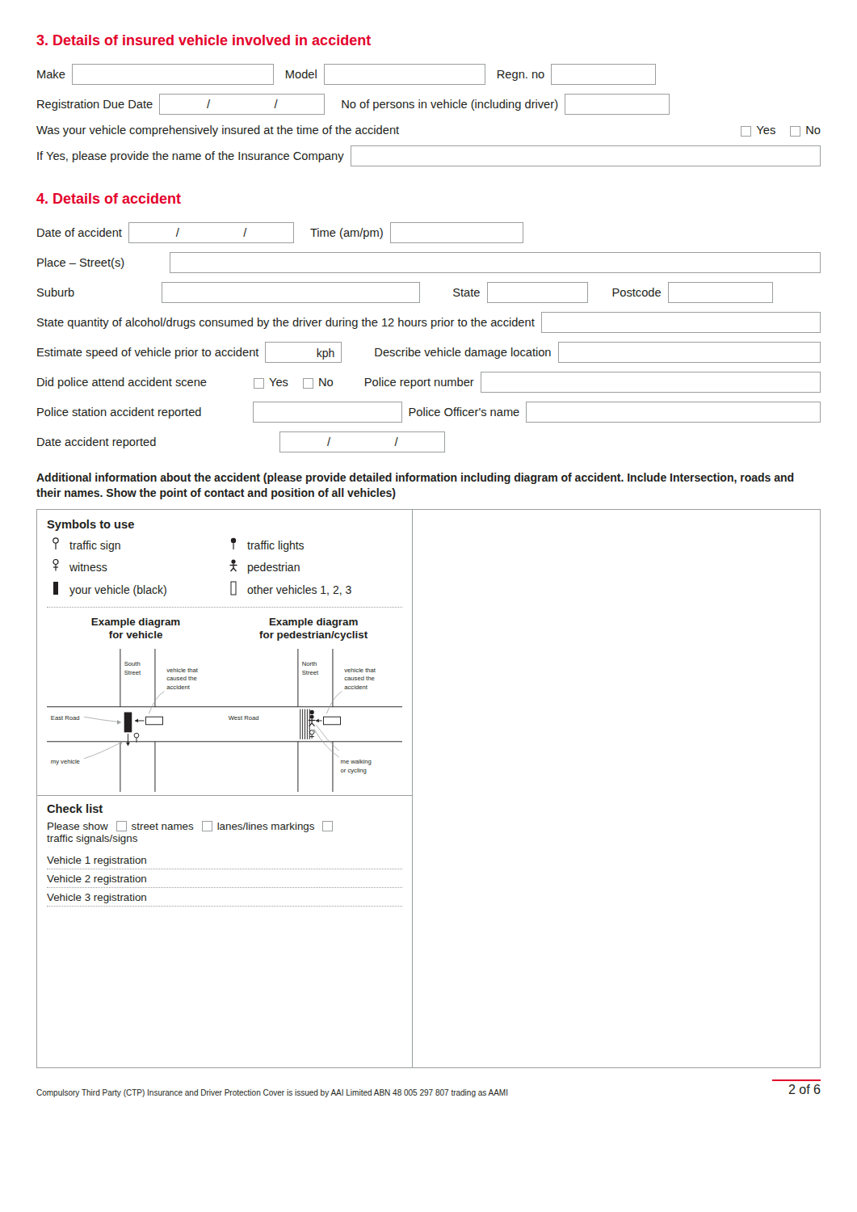3. Details of insured vehicle involved in accident
Make
Model
Regn. no
Registration Due Date
//
No of persons in vehicle (including driver)
Was your vehicle comprehensively insured at the time of the accident
Yes No
If Yes, please provide the name of the Insurance Company
4. Details of accident
Date of accident
//
Time (am/pm)
Place – Street(s)
Suburb
State
Postcode
State quantity of alcohol/drugs consumed by the driver during the 12 hours prior to the accident
Estimate speed of vehicle prior to accident
kph
Describe vehicle damage location
Did police attend accident scene Yes No Police report number
Police station accident reported
Police Officer's name
Date accident reported
//
Additional information about the accident (please provide detailed information including diagram of accident. Include Intersection, roads and their names. Show the point of contact and position of all vehicles)
Symbols to use
traffic sign
traffic lights
witness
pedestrian
your vehicle (black)
other vehicles 1, 2, 3
Example diagram
for vehicle
Example diagram
for pedestrian/cyclist
South Street vehicle that caused the accident East Road my vehicle
North Street vehicle that caused the accident West Road me walking or cycling
Check list
Please show street names lanes/lines markings traffic signals/signs
Vehicle 1 registration
Vehicle 2 registration
Vehicle 3 registration
Compulsory Third Party (CTP) Insurance and Driver Protection Cover is issued by AAI Limited ABN 48 005 297 807 trading as AAMI
2 of 6